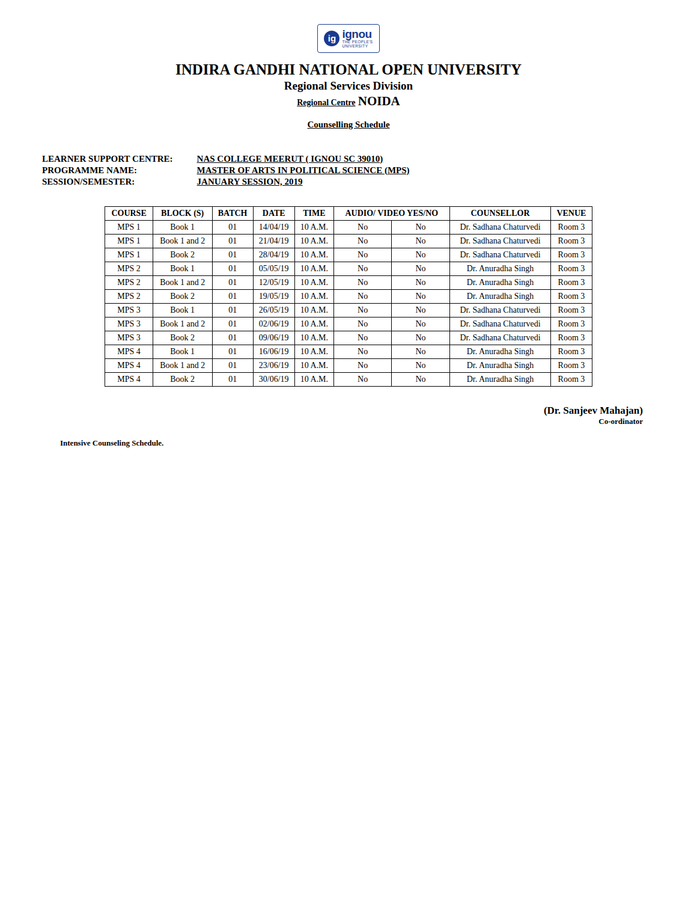ig ignou THE PEOPLE'S
UNIVERSITY
INDIRA GANDHI NATIONAL OPEN UNIVERSITY
Regional Services Division
Regional Centre NOIDA
Counselling Schedule
| LEARNER SUPPORT CENTRE: | NAS COLLEGE MEERUT ( IGNOU SC 39010) |
| PROGRAMME NAME: | MASTER OF ARTS IN POLITICAL SCIENCE (MPS) |
| SESSION/SEMESTER: | JANUARY SESSION, 2019 |
| COURSE | BLOCK (S) | BATCH | DATE | TIME | AUDIO/ VIDEO YES/NO | COUNSELLOR | VENUE |
| --- | --- | --- | --- | --- | --- | --- | --- |
| MPS 1 | Book 1 | 01 | 14/04/19 | 10 A.M. | No | No | Dr. Sadhana Chaturvedi | Room 3 |
| MPS 1 | Book 1 and 2 | 01 | 21/04/19 | 10 A.M. | No | No | Dr. Sadhana Chaturvedi | Room 3 |
| MPS 1 | Book 2 | 01 | 28/04/19 | 10 A.M. | No | No | Dr. Sadhana Chaturvedi | Room 3 |
| MPS 2 | Book 1 | 01 | 05/05/19 | 10 A.M. | No | No | Dr. Anuradha Singh | Room 3 |
| MPS 2 | Book 1 and 2 | 01 | 12/05/19 | 10 A.M. | No | No | Dr. Anuradha Singh | Room 3 |
| MPS 2 | Book 2 | 01 | 19/05/19 | 10 A.M. | No | No | Dr. Anuradha Singh | Room 3 |
| MPS 3 | Book 1 | 01 | 26/05/19 | 10 A.M. | No | No | Dr. Sadhana Chaturvedi | Room 3 |
| MPS 3 | Book 1 and 2 | 01 | 02/06/19 | 10 A.M. | No | No | Dr. Sadhana Chaturvedi | Room 3 |
| MPS 3 | Book 2 | 01 | 09/06/19 | 10 A.M. | No | No | Dr. Sadhana Chaturvedi | Room 3 |
| MPS 4 | Book 1 | 01 | 16/06/19 | 10 A.M. | No | No | Dr. Anuradha Singh | Room 3 |
| MPS 4 | Book 1 and 2 | 01 | 23/06/19 | 10 A.M. | No | No | Dr. Anuradha Singh | Room 3 |
| MPS 4 | Book 2 | 01 | 30/06/19 | 10 A.M. | No | No | Dr. Anuradha Singh | Room 3 |
(Dr. Sanjeev Mahajan)
Co-ordinator
Intensive Counseling Schedule.